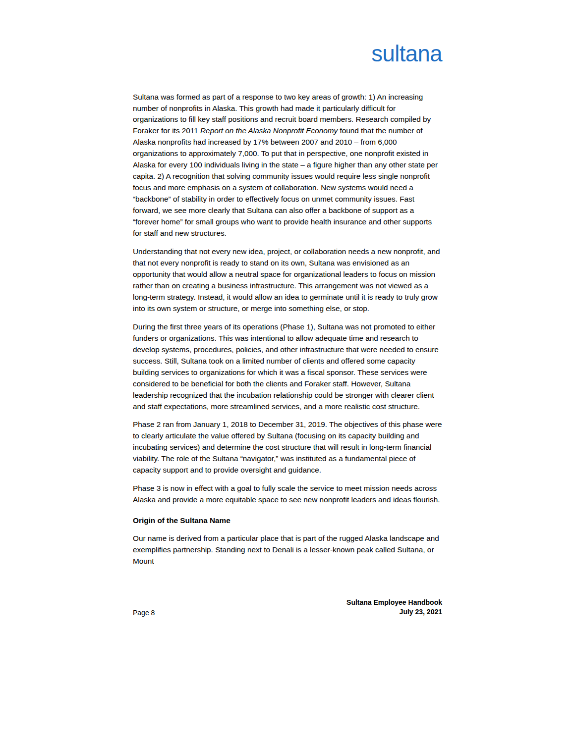sultana
Sultana was formed as part of a response to two key areas of growth: 1) An increasing number of nonprofits in Alaska. This growth had made it particularly difficult for organizations to fill key staff positions and recruit board members. Research compiled by Foraker for its 2011 Report on the Alaska Nonprofit Economy found that the number of Alaska nonprofits had increased by 17% between 2007 and 2010 – from 6,000 organizations to approximately 7,000. To put that in perspective, one nonprofit existed in Alaska for every 100 individuals living in the state – a figure higher than any other state per capita. 2) A recognition that solving community issues would require less single nonprofit focus and more emphasis on a system of collaboration. New systems would need a “backbone” of stability in order to effectively focus on unmet community issues. Fast forward, we see more clearly that Sultana can also offer a backbone of support as a “forever home” for small groups who want to provide health insurance and other supports for staff and new structures.
Understanding that not every new idea, project, or collaboration needs a new nonprofit, and that not every nonprofit is ready to stand on its own, Sultana was envisioned as an opportunity that would allow a neutral space for organizational leaders to focus on mission rather than on creating a business infrastructure. This arrangement was not viewed as a long-term strategy. Instead, it would allow an idea to germinate until it is ready to truly grow into its own system or structure, or merge into something else, or stop.
During the first three years of its operations (Phase 1), Sultana was not promoted to either funders or organizations. This was intentional to allow adequate time and research to develop systems, procedures, policies, and other infrastructure that were needed to ensure success. Still, Sultana took on a limited number of clients and offered some capacity building services to organizations for which it was a fiscal sponsor. These services were considered to be beneficial for both the clients and Foraker staff. However, Sultana leadership recognized that the incubation relationship could be stronger with clearer client and staff expectations, more streamlined services, and a more realistic cost structure.
Phase 2 ran from January 1, 2018 to December 31, 2019. The objectives of this phase were to clearly articulate the value offered by Sultana (focusing on its capacity building and incubating services) and determine the cost structure that will result in long-term financial viability. The role of the Sultana “navigator,” was instituted as a fundamental piece of capacity support and to provide oversight and guidance.
Phase 3 is now in effect with a goal to fully scale the service to meet mission needs across Alaska and provide a more equitable space to see new nonprofit leaders and ideas flourish.
Origin of the Sultana Name
Our name is derived from a particular place that is part of the rugged Alaska landscape and exemplifies partnership. Standing next to Denali is a lesser-known peak called Sultana, or Mount
Page 8
Sultana Employee Handbook
July 23, 2021